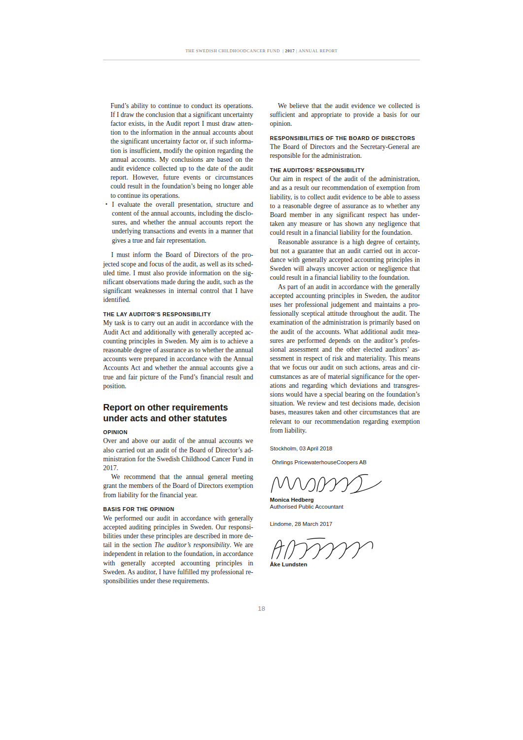The Swedish Childhoodcancer Fund | 2017 | Annual Report
Fund’s ability to continue to conduct its operations. If I draw the conclusion that a significant uncertainty factor exists, in the Audit report I must draw attention to the information in the annual accounts about the significant uncertainty factor or, if such information is insufficient, modify the opinion regarding the annual accounts. My conclusions are based on the audit evidence collected up to the date of the audit report. However, future events or circumstances could result in the foundation’s being no longer able to continue its operations.
I evaluate the overall presentation, structure and content of the annual accounts, including the disclosures, and whether the annual accounts report the underlying transactions and events in a manner that gives a true and fair representation.
I must inform the Board of Directors of the projected scope and focus of the audit, as well as its scheduled time. I must also provide information on the significant observations made during the audit, such as the significant weaknesses in internal control that I have identified.
The lay auditor’s responsibility
My task is to carry out an audit in accordance with the Audit Act and additionally with generally accepted accounting principles in Sweden. My aim is to achieve a reasonable degree of assurance as to whether the annual accounts were prepared in accordance with the Annual Accounts Act and whether the annual accounts give a true and fair picture of the Fund’s financial result and position.
Report on other requirements under acts and other statutes
Opinion
Over and above our audit of the annual accounts we also carried out an audit of the Board of Director’s administration for the Swedish Childhood Cancer Fund in 2017.
We recommend that the annual general meeting grant the members of the Board of Directors exemption from liability for the financial year.
Basis for the opinion
We performed our audit in accordance with generally accepted auditing principles in Sweden. Our responsibilities under these principles are described in more detail in the section The auditor’s responsibility. We are independent in relation to the foundation, in accordance with generally accepted accounting principles in Sweden. As auditor, I have fulfilled my professional responsibilities under these requirements.
We believe that the audit evidence we collected is sufficient and appropriate to provide a basis for our opinion.
Responsibilities of the Board of Directors
The Board of Directors and the Secretary-General are responsible for the administration.
The auditors’ responsibility
Our aim in respect of the audit of the administration, and as a result our recommendation of exemption from liability, is to collect audit evidence to be able to assess to a reasonable degree of assurance as to whether any Board member in any significant respect has undertaken any measure or has shown any negligence that could result in a financial liability for the foundation.
Reasonable assurance is a high degree of certainty, but not a guarantee that an audit carried out in accordance with generally accepted accounting principles in Sweden will always uncover action or negligence that could result in a financial liability to the foundation.
As part of an audit in accordance with the generally accepted accounting principles in Sweden, the auditor uses her professional judgement and maintains a professionally sceptical attitude throughout the audit. The examination of the administration is primarily based on the audit of the accounts. What additional audit measures are performed depends on the auditor’s professional assessment and the other elected auditors’ assessment in respect of risk and materiality. This means that we focus our audit on such actions, areas and circumstances as are of material significance for the operations and regarding which deviations and transgressions would have a special bearing on the foundation’s situation. We review and test decisions made, decision bases, measures taken and other circumstances that are relevant to our recommendation regarding exemption from liability.
Stockholm, 03 April 2018
Öhrlings PricewaterhouseCoopers AB
Monica Hedberg
Authorised Public Accountant
Lindome, 28 March 2017
Åke Lundsten
18